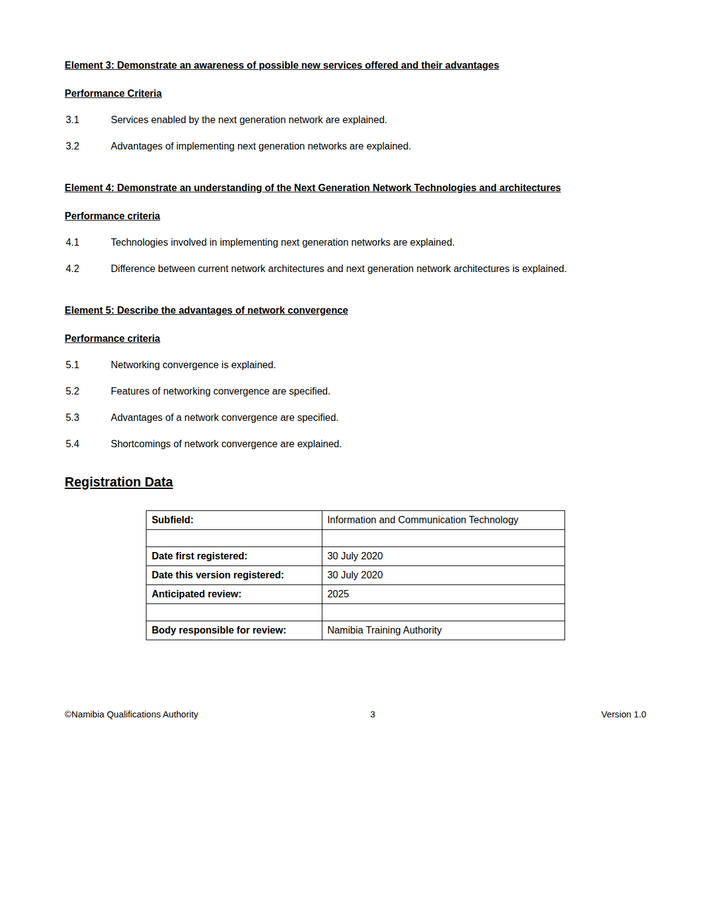Element 3: Demonstrate an awareness of possible new services offered and their advantages
Performance Criteria
3.1
Services enabled by the next generation network are explained.
3.2
Advantages of implementing next generation networks are explained.
Element 4: Demonstrate an understanding of the Next Generation Network Technologies and architectures
Performance criteria
4.1
Technologies involved in implementing next generation networks are explained.
4.2
Difference between current network architectures and next generation network architectures is explained.
Element 5: Describe the advantages of network convergence
Performance criteria
5.1
Networking convergence is explained.
5.2
Features of networking convergence are specified.
5.3
Advantages of a network convergence are specified.
5.4
Shortcomings of network convergence are explained.
Registration Data
| Subfield: | Information and Communication Technology |
| Date first registered: | 30 July 2020 |
| Date this version registered: | 30 July 2020 |
| Anticipated review: | 2025 |
| Body responsible for review: | Namibia Training Authority |
©Namibia Qualifications Authority
3
Version 1.0